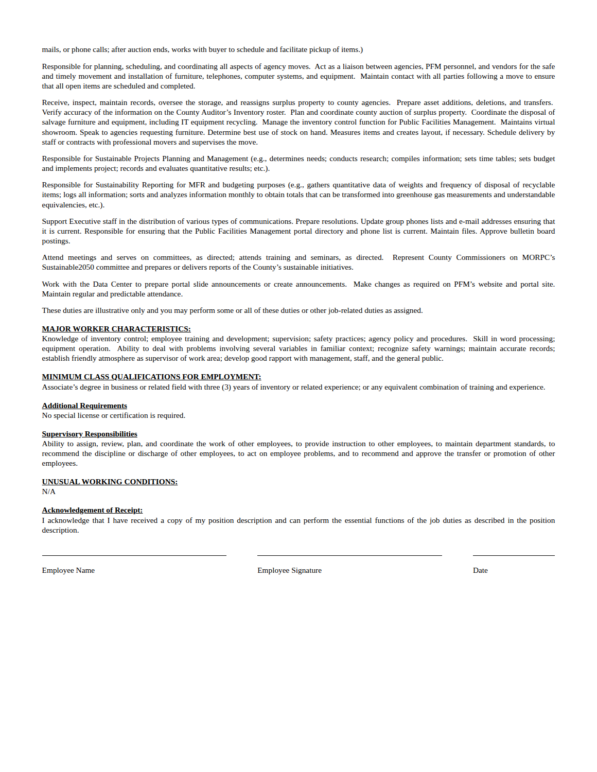mails, or phone calls; after auction ends, works with buyer to schedule and facilitate pickup of items.)
Responsible for planning, scheduling, and coordinating all aspects of agency moves. Act as a liaison between agencies, PFM personnel, and vendors for the safe and timely movement and installation of furniture, telephones, computer systems, and equipment. Maintain contact with all parties following a move to ensure that all open items are scheduled and completed.
Receive, inspect, maintain records, oversee the storage, and reassigns surplus property to county agencies. Prepare asset additions, deletions, and transfers. Verify accuracy of the information on the County Auditor’s Inventory roster. Plan and coordinate county auction of surplus property. Coordinate the disposal of salvage furniture and equipment, including IT equipment recycling. Manage the inventory control function for Public Facilities Management. Maintains virtual showroom. Speak to agencies requesting furniture. Determine best use of stock on hand. Measures items and creates layout, if necessary. Schedule delivery by staff or contracts with professional movers and supervises the move.
Responsible for Sustainable Projects Planning and Management (e.g., determines needs; conducts research; compiles information; sets time tables; sets budget and implements project; records and evaluates quantitative results; etc.).
Responsible for Sustainability Reporting for MFR and budgeting purposes (e.g., gathers quantitative data of weights and frequency of disposal of recyclable items; logs all information; sorts and analyzes information monthly to obtain totals that can be transformed into greenhouse gas measurements and understandable equivalencies, etc.).
Support Executive staff in the distribution of various types of communications. Prepare resolutions. Update group phones lists and e-mail addresses ensuring that it is current. Responsible for ensuring that the Public Facilities Management portal directory and phone list is current. Maintain files. Approve bulletin board postings.
Attend meetings and serves on committees, as directed; attends training and seminars, as directed. Represent County Commissioners on MORPC’s Sustainable2050 committee and prepares or delivers reports of the County’s sustainable initiatives.
Work with the Data Center to prepare portal slide announcements or create announcements. Make changes as required on PFM’s website and portal site. Maintain regular and predictable attendance.
These duties are illustrative only and you may perform some or all of these duties or other job-related duties as assigned.
MAJOR WORKER CHARACTERISTICS:
Knowledge of inventory control; employee training and development; supervision; safety practices; agency policy and procedures. Skill in word processing; equipment operation. Ability to deal with problems involving several variables in familiar context; recognize safety warnings; maintain accurate records; establish friendly atmosphere as supervisor of work area; develop good rapport with management, staff, and the general public.
MINIMUM CLASS QUALIFICATIONS FOR EMPLOYMENT:
Associate’s degree in business or related field with three (3) years of inventory or related experience; or any equivalent combination of training and experience.
Additional Requirements
No special license or certification is required.
Supervisory Responsibilities
Ability to assign, review, plan, and coordinate the work of other employees, to provide instruction to other employees, to maintain department standards, to recommend the discipline or discharge of other employees, to act on employee problems, and to recommend and approve the transfer or promotion of other employees.
UNUSUAL WORKING CONDITIONS:
N/A
Acknowledgement of Receipt:
I acknowledge that I have received a copy of my position description and can perform the essential functions of the job duties as described in the position description.
| Employee Name | | Employee Signature | | Date |